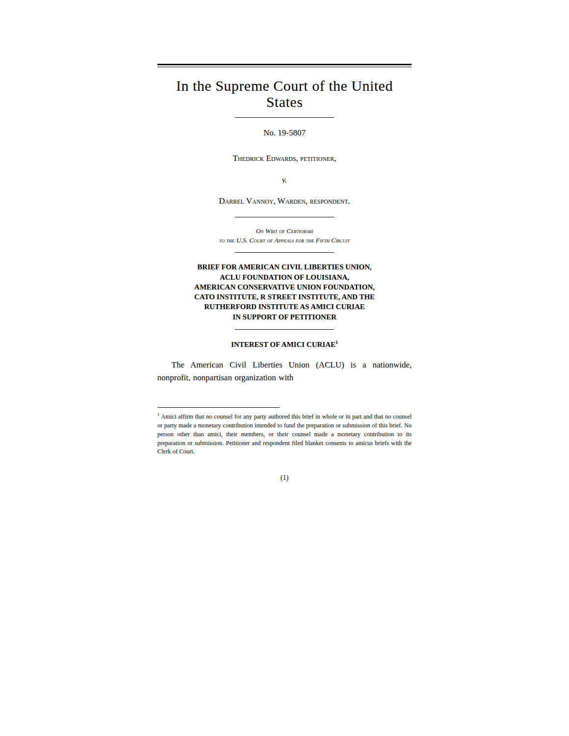In the Supreme Court of the United States
No. 19-5807
Thedrick Edwards, petitioner,
v.
Darrel Vannoy, Warden, respondent.
On Writ of Certiorari
to the U.S. Court of Appeals for the Fifth Circuit
Brief for American Civil Liberties Union,
ACLU Foundation of Louisiana,
American Conservative Union Foundation,
Cato Institute, R Street Institute, and the
Rutherford Institute as Amici Curiae
in Support of Petitioner
Interest of Amici Curiae1
The American Civil Liberties Union (ACLU) is a nationwide, nonprofit, nonpartisan organization with
1 Amici affirm that no counsel for any party authored this brief in whole or in part and that no counsel or party made a monetary contribution intended to fund the preparation or submission of this brief. No person other than amici, their members, or their counsel made a monetary contribution to its preparation or submission. Petitioner and respondent filed blanket consents to amicus briefs with the Clerk of Court.
(1)